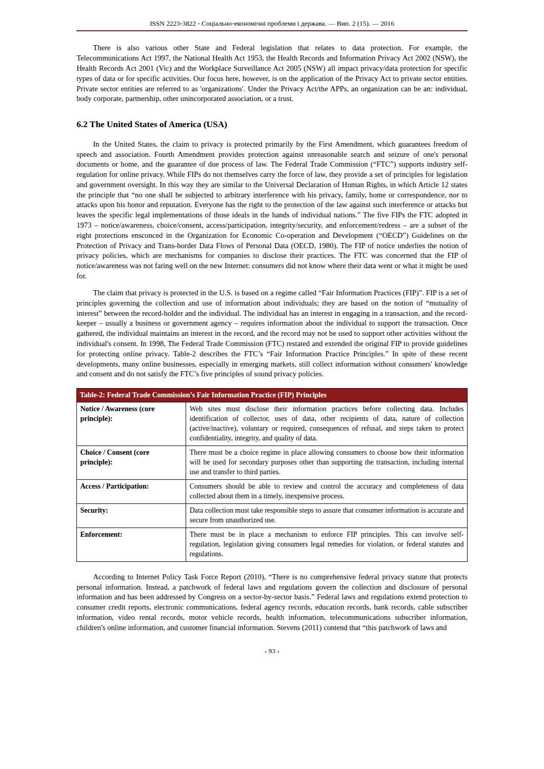ISSN 2223-3822 - Соціально-економічні проблеми і держава. — Вип. 2 (15). — 2016
There is also various other State and Federal legislation that relates to data protection. For example, the Telecommunications Act 1997, the National Health Act 1953, the Health Records and Information Privacy Act 2002 (NSW), the Health Records Act 2001 (Vic) and the Workplace Surveillance Act 2005 (NSW) all impact privacy/data protection for specific types of data or for specific activities. Our focus here, however, is on the application of the Privacy Act to private sector entities. Private sector entities are referred to as 'organizations'. Under the Privacy Act/the APPs, an organization can be an: individual, body corporate, partnership, other unincorporated association, or a trust.
6.2 The United States of America (USA)
In the United States, the claim to privacy is protected primarily by the First Amendment, which guarantees freedom of speech and association. Fourth Amendment provides protection against unreasonable search and seizure of one's personal documents or home, and the guarantee of due process of law. The Federal Trade Commission (“FTC”) supports industry self-regulation for online privacy. While FIPs do not themselves carry the force of law, they provide a set of principles for legislation and government oversight. In this way they are similar to the Universal Declaration of Human Rights, in which Article 12 states the principle that “no one shall be subjected to arbitrary interference with his privacy, family, home or correspondence, nor to attacks upon his honor and reputation. Everyone has the right to the protection of the law against such interference or attacks but leaves the specific legal implementations of those ideals in the hands of individual nations.” The five FIPs the FTC adopted in 1973 – notice/awareness, choice/consent, access/participation, integrity/security, and enforcement/redress – are a subset of the eight protections ensconced in the Organization for Economic Co-operation and Development (“OECD”) Guidelines on the Protection of Privacy and Trans-border Data Flows of Personal Data (OECD, 1980). The FIP of notice underlies the notion of privacy policies, which are mechanisms for companies to disclose their practices. The FTC was concerned that the FIP of notice/awareness was not faring well on the new Internet: consumers did not know where their data went or what it might be used for.
The claim that privacy is protected in the U.S. is based on a regime called “Fair Information Practices (FIP)”. FIP is a set of principles governing the collection and use of information about individuals; they are based on the notion of “mutuality of interest” between the record-holder and the individual. The individual has an interest in engaging in a transaction, and the record-keeper – usually a business or government agency – requires information about the individual to support the transaction. Once gathered, the individual maintains an interest in the record, and the record may not be used to support other activities without the individual's consent. In 1998, The Federal Trade Commission (FTC) restated and extended the original FIP to provide guidelines for protecting online privacy. Table-2 describes the FTC’s “Fair Information Practice Principles.” In spite of these recent developments, many online businesses, especially in emerging markets, still collect information without consumers' knowledge and consent and do not satisfy the FTC’s five principles of sound privacy policies.
Table-2: Federal Trade Commission’s Fair Information Practice (FIP) Principles
| Notice / Awareness (core principle): | Web sites must disclose their information practices before collecting data. Includes identification of collector, uses of data, other recipients of data, nature of collection (active/inactive), voluntary or required, consequences of refusal, and steps taken to protect confidentiality, integrity, and quality of data. |
| Choice / Consent (core principle): | There must be a choice regime in place allowing consumers to choose how their information will be used for secondary purposes other than supporting the transaction, including internal use and transfer to third parties. |
| Access / Participation: | Consumers should be able to review and control the accuracy and completeness of data collected about them in a timely, inexpensive process. |
| Security: | Data collection must take responsible steps to assure that consumer information is accurate and secure from unauthorized use. |
| Enforcement: | There must be in place a mechanism to enforce FIP principles. This can involve self-regulation, legislation giving consumers legal remedies for violation, or federal statutes and regulations. |
According to Internet Policy Task Force Report (2010), “There is no comprehensive federal privacy statute that protects personal information. Instead, a patchwork of federal laws and regulations govern the collection and disclosure of personal information and has been addressed by Congress on a sector-by-sector basis.” Federal laws and regulations extend protection to consumer credit reports, electronic communications, federal agency records, education records, bank records, cable subscriber information, video rental records, motor vehicle records, health information, telecommunications subscriber information, children's online information, and customer financial information. Stevens (2011) contend that “this patchwork of laws and
‹ 93 ›